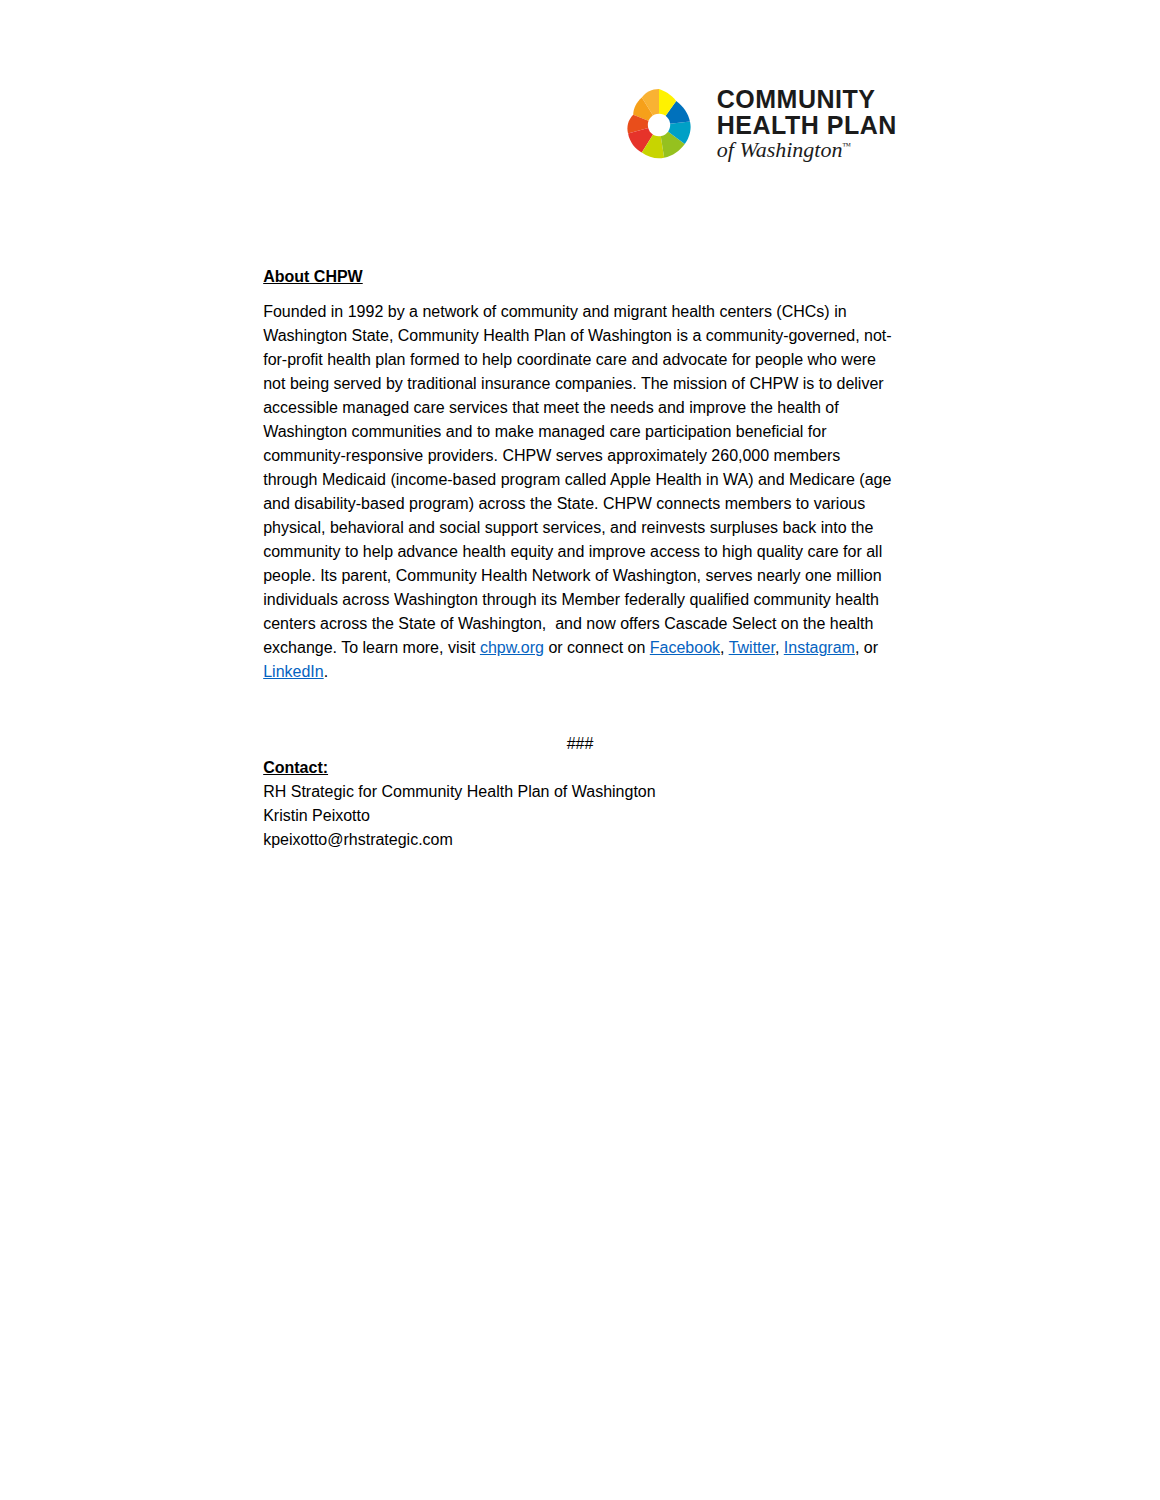COMMUNITY HEALTH PLAN of Washington™
About CHPW
Founded in 1992 by a network of community and migrant health centers (CHCs) in Washington State, Community Health Plan of Washington is a community-governed, not-for-profit health plan formed to help coordinate care and advocate for people who were not being served by traditional insurance companies. The mission of CHPW is to deliver accessible managed care services that meet the needs and improve the health of Washington communities and to make managed care participation beneficial for community-responsive providers. CHPW serves approximately 260,000 members through Medicaid (income-based program called Apple Health in WA) and Medicare (age and disability-based program) across the State. CHPW connects members to various physical, behavioral and social support services, and reinvests surpluses back into the community to help advance health equity and improve access to high quality care for all people. Its parent, Community Health Network of Washington, serves nearly one million individuals across Washington through its Member federally qualified community health centers across the State of Washington, and now offers Cascade Select on the health exchange. To learn more, visit chpw.org or connect on Facebook, Twitter, Instagram, or LinkedIn.
###
Contact:
RH Strategic for Community Health Plan of Washington
Kristin Peixotto
kpeixotto@rhstrategic.com